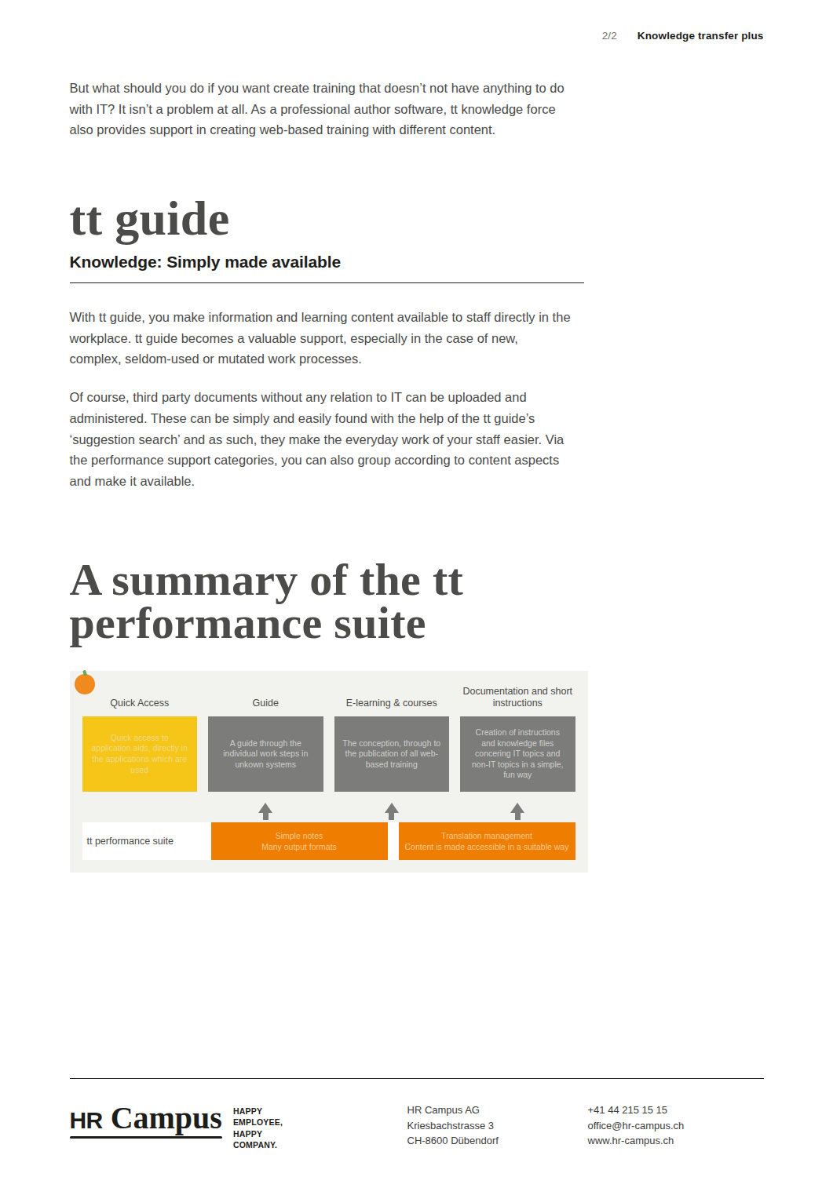2/2 Knowledge transfer plus
But what should you do if you want create training that doesn’t not have anything to do with IT? It isn’t a problem at all. As a professional author software, tt knowledge force also provides support in creating web-based training with different content.
tt guide
Knowledge: Simply made available
With tt guide, you make information and learning content available to staff directly in the workplace. tt guide becomes a valuable support, especially in the case of new, complex, seldom-used or mutated work processes.
Of course, third party documents without any relation to IT can be uploaded and administered. These can be simply and easily found with the help of the tt guide’s ‘suggestion search’ and as such, they make the everyday work of your staff easier. Via the performance support categories, you can also group according to content aspects and make it available.
A summary of the tt performance suite
Quick Access
Quick access to application aids, directly in the applications which are used
Guide
A guide through the individual work steps in unkown systems
E-learning & courses
The conception, through to the publication of all web-based training
Documentation and short instructions
Creation of instructions and knowledge files concering IT topics and non-IT topics in a simple, fun way
tt performance suite
Simple notes
Many output formats
Translation management
Content is made accessible in a suitable way
HR Campus
Happy
Employee,
Happy
Company.
HR Campus AG
Kriesbachstrasse 3
CH-8600 Dübendorf
+41 44 215 15 15
office@hr-campus.ch
www.hr-campus.ch